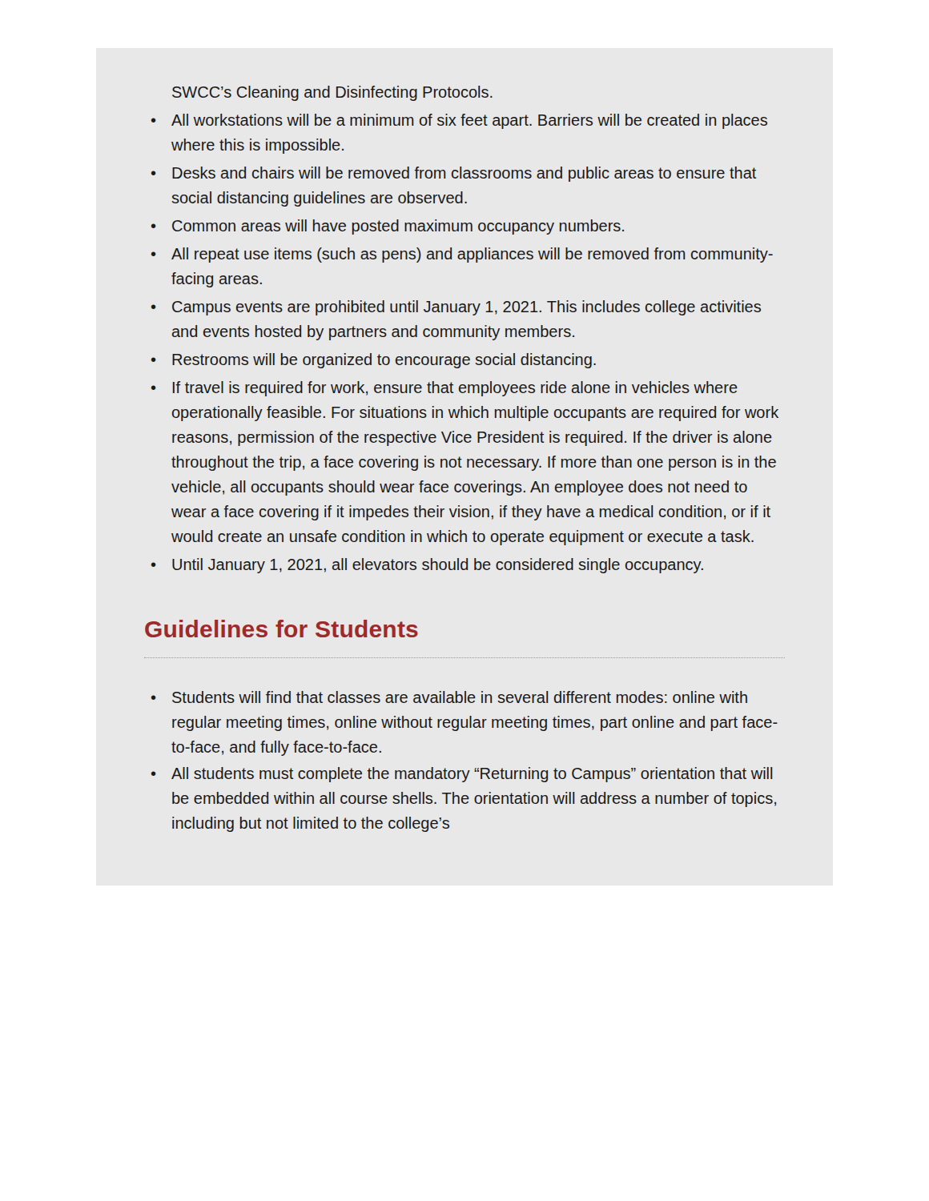SWCC’s Cleaning and Disinfecting Protocols.
All workstations will be a minimum of six feet apart. Barriers will be created in places where this is impossible.
Desks and chairs will be removed from classrooms and public areas to ensure that social distancing guidelines are observed.
Common areas will have posted maximum occupancy numbers.
All repeat use items (such as pens) and appliances will be removed from community-facing areas.
Campus events are prohibited until January 1, 2021. This includes college activities and events hosted by partners and community members.
Restrooms will be organized to encourage social distancing.
If travel is required for work, ensure that employees ride alone in vehicles where operationally feasible. For situations in which multiple occupants are required for work reasons, permission of the respective Vice President is required. If the driver is alone throughout the trip, a face covering is not necessary. If more than one person is in the vehicle, all occupants should wear face coverings. An employee does not need to wear a face covering if it impedes their vision, if they have a medical condition, or if it would create an unsafe condition in which to operate equipment or execute a task.
Until January 1, 2021, all elevators should be considered single occupancy.
Guidelines for Students
Students will find that classes are available in several different modes: online with regular meeting times, online without regular meeting times, part online and part face-to-face, and fully face-to-face.
All students must complete the mandatory “Returning to Campus” orientation that will be embedded within all course shells. The orientation will address a number of topics, including but not limited to the college’s